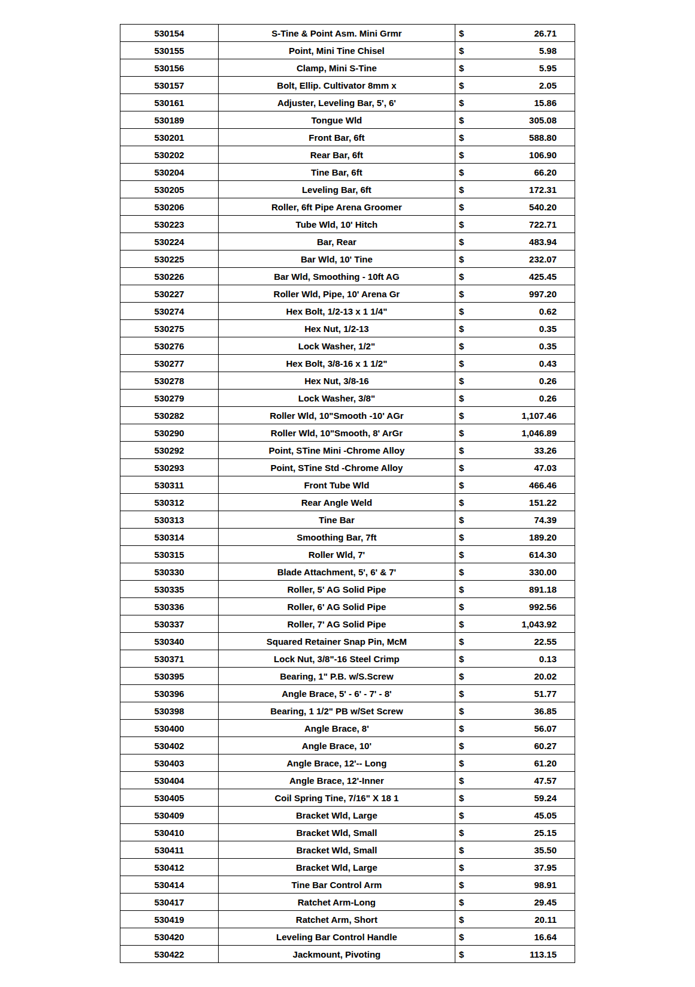| 530154 | S-Tine & Point Asm. Mini Grmr | $ | 26.71 |
| 530155 | Point, Mini Tine Chisel | $ | 5.98 |
| 530156 | Clamp, Mini S-Tine | $ | 5.95 |
| 530157 | Bolt, Ellip. Cultivator 8mm x | $ | 2.05 |
| 530161 | Adjuster, Leveling Bar, 5', 6' | $ | 15.86 |
| 530189 | Tongue Wld | $ | 305.08 |
| 530201 | Front Bar, 6ft | $ | 588.80 |
| 530202 | Rear Bar, 6ft | $ | 106.90 |
| 530204 | Tine Bar, 6ft | $ | 66.20 |
| 530205 | Leveling Bar, 6ft | $ | 172.31 |
| 530206 | Roller, 6ft Pipe Arena Groomer | $ | 540.20 |
| 530223 | Tube Wld, 10' Hitch | $ | 722.71 |
| 530224 | Bar, Rear | $ | 483.94 |
| 530225 | Bar Wld, 10' Tine | $ | 232.07 |
| 530226 | Bar Wld, Smoothing - 10ft AG | $ | 425.45 |
| 530227 | Roller Wld, Pipe, 10' Arena Gr | $ | 997.20 |
| 530274 | Hex Bolt, 1/2-13 x 1 1/4" | $ | 0.62 |
| 530275 | Hex Nut, 1/2-13 | $ | 0.35 |
| 530276 | Lock Washer, 1/2" | $ | 0.35 |
| 530277 | Hex Bolt, 3/8-16 x 1 1/2" | $ | 0.43 |
| 530278 | Hex Nut, 3/8-16 | $ | 0.26 |
| 530279 | Lock Washer, 3/8" | $ | 0.26 |
| 530282 | Roller Wld, 10"Smooth -10' AGr | $ | 1,107.46 |
| 530290 | Roller Wld, 10"Smooth, 8' ArGr | $ | 1,046.89 |
| 530292 | Point, STine Mini -Chrome Alloy | $ | 33.26 |
| 530293 | Point, STine Std -Chrome Alloy | $ | 47.03 |
| 530311 | Front Tube Wld | $ | 466.46 |
| 530312 | Rear Angle Weld | $ | 151.22 |
| 530313 | Tine Bar | $ | 74.39 |
| 530314 | Smoothing Bar, 7ft | $ | 189.20 |
| 530315 | Roller Wld, 7' | $ | 614.30 |
| 530330 | Blade Attachment, 5', 6' & 7' | $ | 330.00 |
| 530335 | Roller, 5' AG Solid Pipe | $ | 891.18 |
| 530336 | Roller, 6' AG Solid Pipe | $ | 992.56 |
| 530337 | Roller, 7' AG Solid Pipe | $ | 1,043.92 |
| 530340 | Squared Retainer Snap Pin, McM | $ | 22.55 |
| 530371 | Lock Nut, 3/8"-16 Steel Crimp | $ | 0.13 |
| 530395 | Bearing, 1" P.B. w/S.Screw | $ | 20.02 |
| 530396 | Angle Brace, 5' - 6' - 7' - 8' | $ | 51.77 |
| 530398 | Bearing, 1 1/2" PB w/Set Screw | $ | 36.85 |
| 530400 | Angle Brace, 8' | $ | 56.07 |
| 530402 | Angle Brace, 10' | $ | 60.27 |
| 530403 | Angle Brace, 12'-- Long | $ | 61.20 |
| 530404 | Angle Brace, 12'-Inner | $ | 47.57 |
| 530405 | Coil Spring Tine, 7/16" X 18 1 | $ | 59.24 |
| 530409 | Bracket Wld, Large | $ | 45.05 |
| 530410 | Bracket Wld, Small | $ | 25.15 |
| 530411 | Bracket Wld, Small | $ | 35.50 |
| 530412 | Bracket Wld, Large | $ | 37.95 |
| 530414 | Tine Bar Control Arm | $ | 98.91 |
| 530417 | Ratchet Arm-Long | $ | 29.45 |
| 530419 | Ratchet Arm, Short | $ | 20.11 |
| 530420 | Leveling Bar Control Handle | $ | 16.64 |
| 530422 | Jackmount, Pivoting | $ | 113.15 |